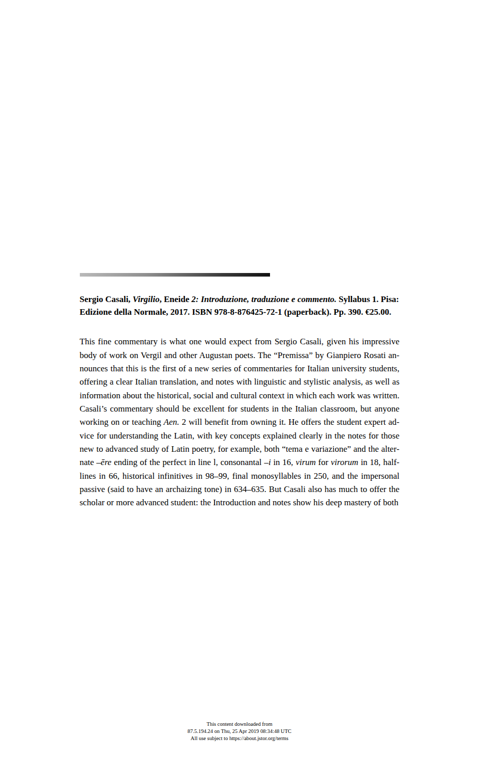Sergio Casali, Virgilio, Eneide 2: Introduzione, traduzione e commento. Syllabus 1. Pisa: Edizione della Normale, 2017. ISBN 978-8-876425-72-1 (paperback). Pp. 390. €25.00.
This fine commentary is what one would expect from Sergio Casali, given his impressive body of work on Vergil and other Augustan poets. The “Premissa” by Gianpiero Rosati announces that this is the first of a new series of commentaries for Italian university students, offering a clear Italian translation, and notes with linguistic and stylistic analysis, as well as information about the historical, social and cultural context in which each work was written. Casali’s commentary should be excellent for students in the Italian classroom, but anyone working on or teaching Aen. 2 will benefit from owning it. He offers the student expert advice for understanding the Latin, with key concepts explained clearly in the notes for those new to advanced study of Latin poetry, for example, both “tema e variazione” and the alternate –ēre ending of the perfect in line l, consonantal –i in 16, virum for virorum in 18, half-lines in 66, historical infinitives in 98–99, final monosyllables in 250, and the impersonal passive (said to have an archaizing tone) in 634–635. But Casali also has much to offer the scholar or more advanced student: the Introduction and notes show his deep mastery of both
This content downloaded from
87.5.194.24 on Thu, 25 Apr 2019 08:34:48 UTC
All use subject to https://about.jstor.org/terms